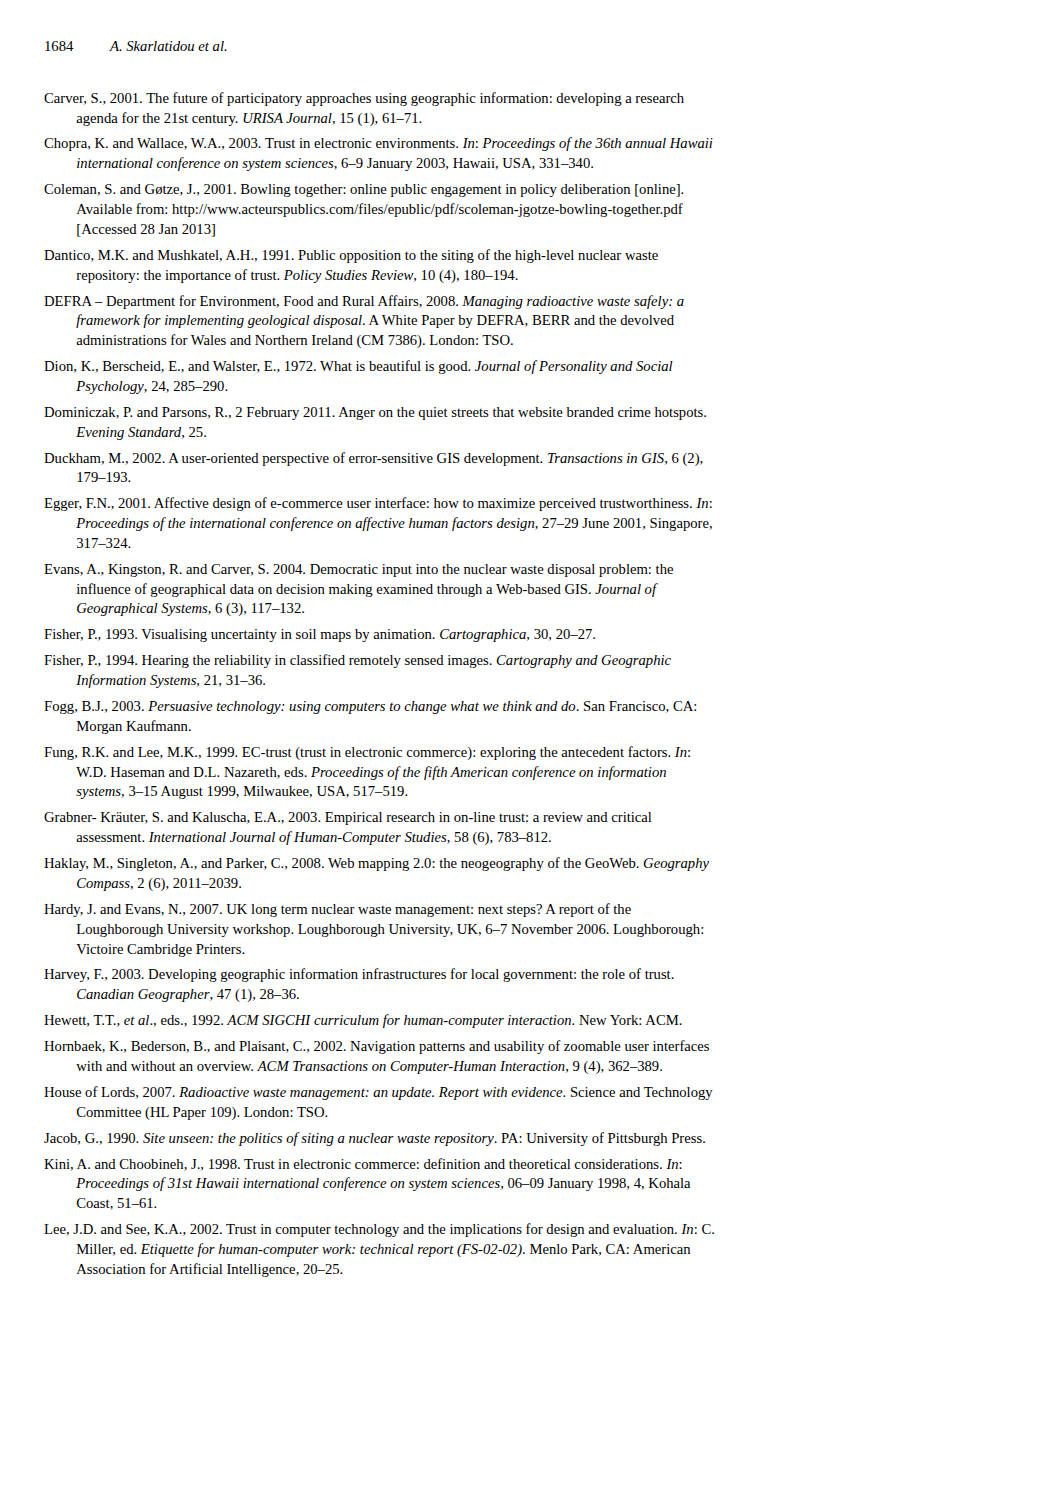1684 A. Skarlatidou et al.
Carver, S., 2001. The future of participatory approaches using geographic information: developing a research agenda for the 21st century. URISA Journal, 15 (1), 61–71.
Chopra, K. and Wallace, W.A., 2003. Trust in electronic environments. In: Proceedings of the 36th annual Hawaii international conference on system sciences, 6–9 January 2003, Hawaii, USA, 331–340.
Coleman, S. and Gøtze, J., 2001. Bowling together: online public engagement in policy deliberation [online]. Available from: http://www.acteurspublics.com/files/epublic/pdf/scoleman-jgotze-bowling-together.pdf [Accessed 28 Jan 2013]
Dantico, M.K. and Mushkatel, A.H., 1991. Public opposition to the siting of the high-level nuclear waste repository: the importance of trust. Policy Studies Review, 10 (4), 180–194.
DEFRA – Department for Environment, Food and Rural Affairs, 2008. Managing radioactive waste safely: a framework for implementing geological disposal. A White Paper by DEFRA, BERR and the devolved administrations for Wales and Northern Ireland (CM 7386). London: TSO.
Dion, K., Berscheid, E., and Walster, E., 1972. What is beautiful is good. Journal of Personality and Social Psychology, 24, 285–290.
Dominiczak, P. and Parsons, R., 2 February 2011. Anger on the quiet streets that website branded crime hotspots. Evening Standard, 25.
Duckham, M., 2002. A user-oriented perspective of error-sensitive GIS development. Transactions in GIS, 6 (2), 179–193.
Egger, F.N., 2001. Affective design of e-commerce user interface: how to maximize perceived trustworthiness. In: Proceedings of the international conference on affective human factors design, 27–29 June 2001, Singapore, 317–324.
Evans, A., Kingston, R. and Carver, S. 2004. Democratic input into the nuclear waste disposal problem: the influence of geographical data on decision making examined through a Web-based GIS. Journal of Geographical Systems, 6 (3), 117–132.
Fisher, P., 1993. Visualising uncertainty in soil maps by animation. Cartographica, 30, 20–27.
Fisher, P., 1994. Hearing the reliability in classified remotely sensed images. Cartography and Geographic Information Systems, 21, 31–36.
Fogg, B.J., 2003. Persuasive technology: using computers to change what we think and do. San Francisco, CA: Morgan Kaufmann.
Fung, R.K. and Lee, M.K., 1999. EC-trust (trust in electronic commerce): exploring the antecedent factors. In: W.D. Haseman and D.L. Nazareth, eds. Proceedings of the fifth American conference on information systems, 3–15 August 1999, Milwaukee, USA, 517–519.
Grabner- Kräuter, S. and Kaluscha, E.A., 2003. Empirical research in on-line trust: a review and critical assessment. International Journal of Human-Computer Studies, 58 (6), 783–812.
Haklay, M., Singleton, A., and Parker, C., 2008. Web mapping 2.0: the neogeography of the GeoWeb. Geography Compass, 2 (6), 2011–2039.
Hardy, J. and Evans, N., 2007. UK long term nuclear waste management: next steps? A report of the Loughborough University workshop. Loughborough University, UK, 6–7 November 2006. Loughborough: Victoire Cambridge Printers.
Harvey, F., 2003. Developing geographic information infrastructures for local government: the role of trust. Canadian Geographer, 47 (1), 28–36.
Hewett, T.T., et al., eds., 1992. ACM SIGCHI curriculum for human-computer interaction. New York: ACM.
Hornbaek, K., Bederson, B., and Plaisant, C., 2002. Navigation patterns and usability of zoomable user interfaces with and without an overview. ACM Transactions on Computer-Human Interaction, 9 (4), 362–389.
House of Lords, 2007. Radioactive waste management: an update. Report with evidence. Science and Technology Committee (HL Paper 109). London: TSO.
Jacob, G., 1990. Site unseen: the politics of siting a nuclear waste repository. PA: University of Pittsburgh Press.
Kini, A. and Choobineh, J., 1998. Trust in electronic commerce: definition and theoretical considerations. In: Proceedings of 31st Hawaii international conference on system sciences, 06–09 January 1998, 4, Kohala Coast, 51–61.
Lee, J.D. and See, K.A., 2002. Trust in computer technology and the implications for design and evaluation. In: C. Miller, ed. Etiquette for human-computer work: technical report (FS-02-02). Menlo Park, CA: American Association for Artificial Intelligence, 20–25.